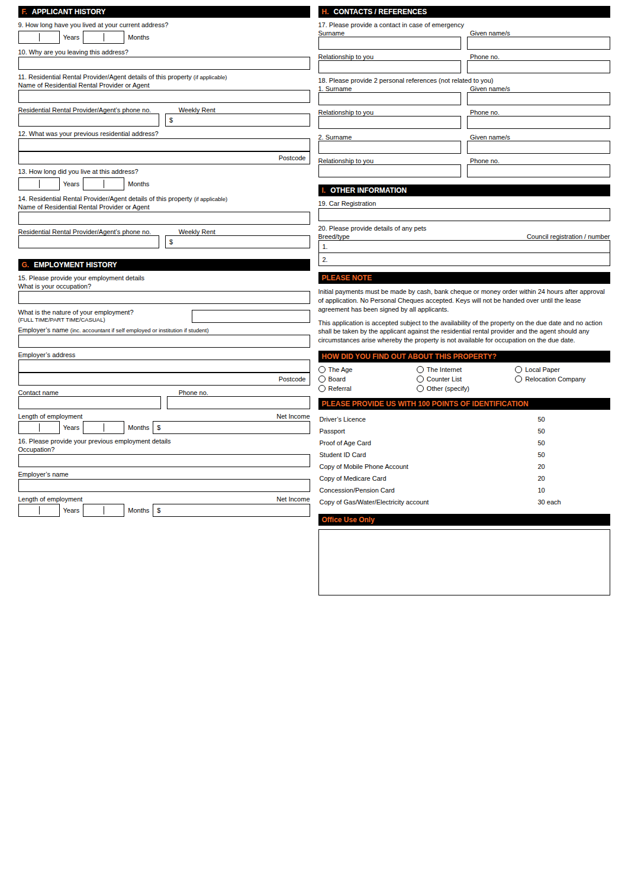F. APPLICANT HISTORY
9. How long have you lived at your current address?
Years
Months
10. Why are you leaving this address?
11. Residential Rental Provider/Agent details of this property (if applicable)
Name of Residential Rental Provider or Agent
Residential Rental Provider/Agent’s phone no. Weekly Rent
$
12. What was your previous residential address?
Postcode
13. How long did you live at this address?
Years
Months
14. Residential Rental Provider/Agent details of this property (if applicable)
Name of Residential Rental Provider or Agent
Residential Rental Provider/Agent’s phone no. Weekly Rent
$
G. EMPLOYMENT HISTORY
15. Please provide your employment details
What is your occupation?
What is the nature of your employment?
(FULL TIME/PART TIME/CASUAL)
Employer’s name (inc. accountant if self employed or institution if student)
Employer’s address
Postcode
Contact name Phone no.
Length of employment Net Income
Years
Months
$
16. Please provide your previous employment details
Occupation?
Employer’s name
Length of employment Net Income
Years
Months
$
H. CONTACTS / REFERENCES
17. Please provide a contact in case of emergency
Surname Given name/s
Relationship to you Phone no.
18. Please provide 2 personal references (not related to you)
1. Surname Given name/s
Relationship to you Phone no.
2. Surname Given name/s
Relationship to you Phone no.
I. OTHER INFORMATION
19. Car Registration
20. Please provide details of any pets
Breed/type Council registration / number
1.
2.
PLEASE NOTE
Initial payments must be made by cash, bank cheque or money order within 24 hours after approval of application. No Personal Cheques accepted. Keys will not be handed over until the lease agreement has been signed by all applicants.
This application is accepted subject to the availability of the property on the due date and no action shall be taken by the applicant against the residential rental provider and the agent should any circumstances arise whereby the property is not available for occupation on the due date.
HOW DID YOU FIND OUT ABOUT THIS PROPERTY?
The Age
The Internet
Local Paper
Board
Counter List
Relocation Company
Referral
Other (specify)
PLEASE PROVIDE US WITH 100 POINTS OF IDENTIFICATION
| Driver’s Licence | 50 |
| Passport | 50 |
| Proof of Age Card | 50 |
| Student ID Card | 50 |
| Copy of Mobile Phone Account | 20 |
| Copy of Medicare Card | 20 |
| Concession/Pension Card | 10 |
| Copy of Gas/Water/Electricity account | 30 each |
Office Use Only